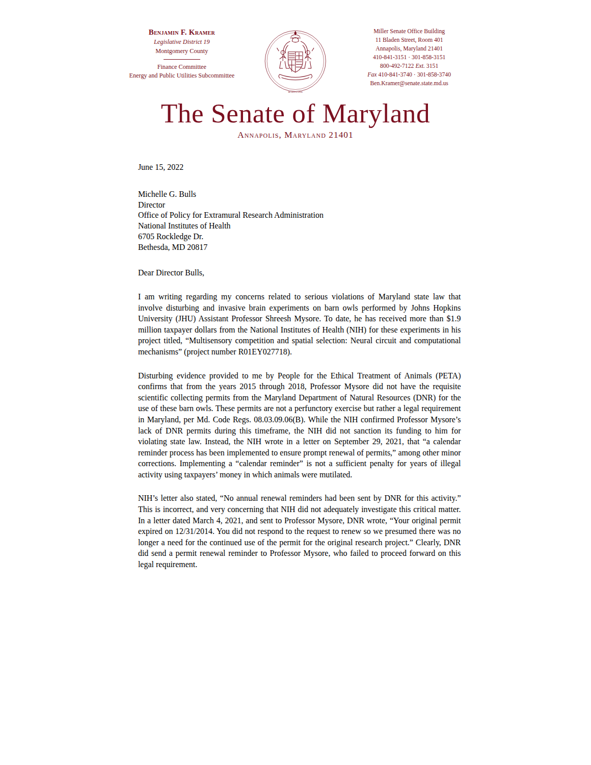Benjamin F. Kramer
Legislative District 19
Montgomery County
Finance Committee
Energy and Public Utilities Subcommittee
MARYLAND
Miller Senate Office Building
11 Bladen Street, Room 401
Annapolis, Maryland 21401
410-841-3151 · 301-858-3151
800-492-7122 Ext. 3151
Fax 410-841-3740 · 301-858-3740
Ben.Kramer@senate.state.md.us
The Senate of Maryland
Annapolis, Maryland 21401
June 15, 2022
Michelle G. Bulls
Director
Office of Policy for Extramural Research Administration
National Institutes of Health
6705 Rockledge Dr.
Bethesda, MD 20817
Dear Director Bulls,
I am writing regarding my concerns related to serious violations of Maryland state law that involve disturbing and invasive brain experiments on barn owls performed by Johns Hopkins University (JHU) Assistant Professor Shreesh Mysore. To date, he has received more than $1.9 million taxpayer dollars from the National Institutes of Health (NIH) for these experiments in his project titled, “Multisensory competition and spatial selection: Neural circuit and computational mechanisms” (project number R01EY027718).
Disturbing evidence provided to me by People for the Ethical Treatment of Animals (PETA) confirms that from the years 2015 through 2018, Professor Mysore did not have the requisite scientific collecting permits from the Maryland Department of Natural Resources (DNR) for the use of these barn owls. These permits are not a perfunctory exercise but rather a legal requirement in Maryland, per Md. Code Regs. 08.03.09.06(B). While the NIH confirmed Professor Mysore’s lack of DNR permits during this timeframe, the NIH did not sanction its funding to him for violating state law. Instead, the NIH wrote in a letter on September 29, 2021, that “a calendar reminder process has been implemented to ensure prompt renewal of permits,” among other minor corrections. Implementing a “calendar reminder” is not a sufficient penalty for years of illegal activity using taxpayers’ money in which animals were mutilated.
NIH’s letter also stated, “No annual renewal reminders had been sent by DNR for this activity.” This is incorrect, and very concerning that NIH did not adequately investigate this critical matter. In a letter dated March 4, 2021, and sent to Professor Mysore, DNR wrote, “Your original permit expired on 12/31/2014. You did not respond to the request to renew so we presumed there was no longer a need for the continued use of the permit for the original research project.” Clearly, DNR did send a permit renewal reminder to Professor Mysore, who failed to proceed forward on this legal requirement.